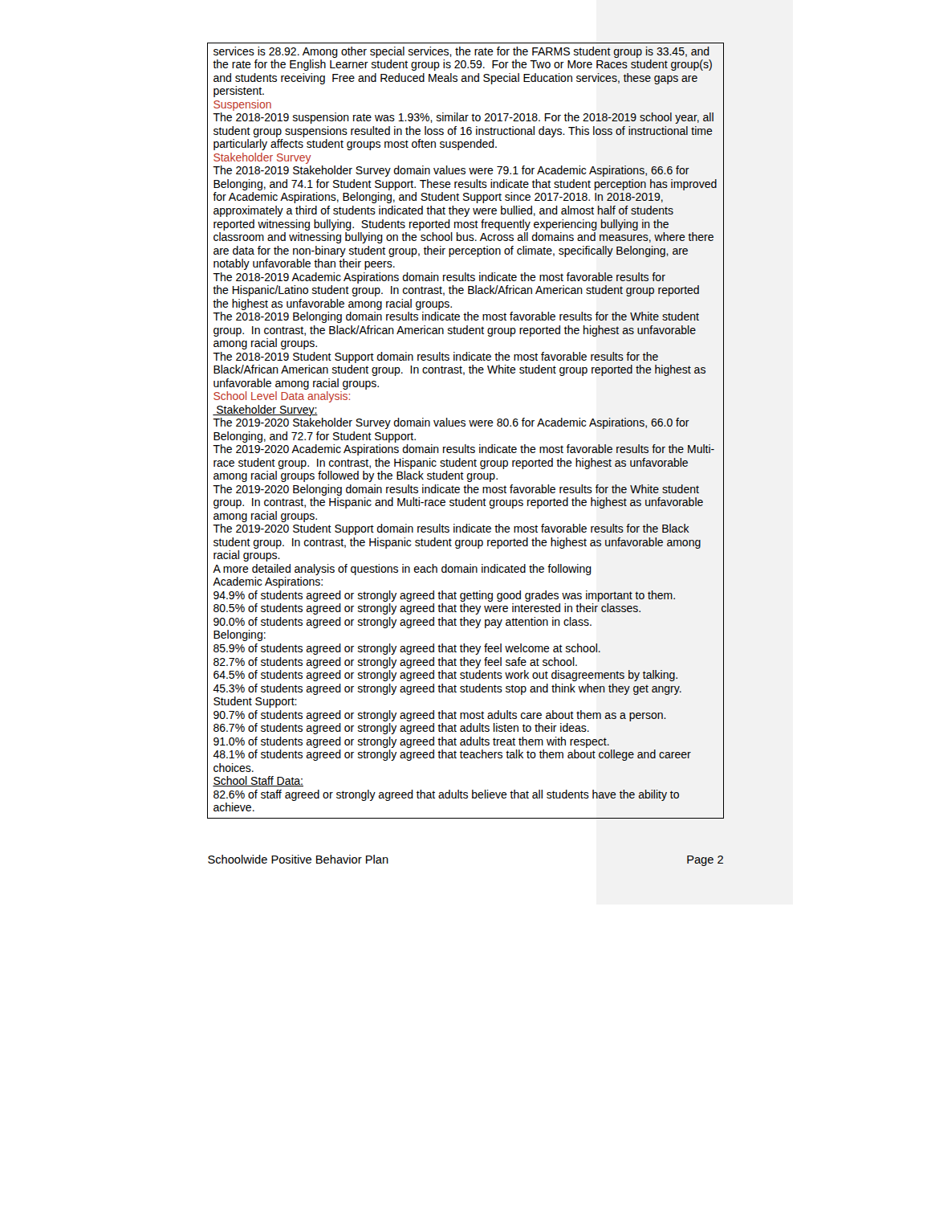services is 28.92. Among other special services, the rate for the FARMS student group is 33.45, and the rate for the English Learner student group is 20.59. For the Two or More Races student group(s) and students receiving Free and Reduced Meals and Special Education services, these gaps are persistent.
Suspension
The 2018-2019 suspension rate was 1.93%, similar to 2017-2018. For the 2018-2019 school year, all student group suspensions resulted in the loss of 16 instructional days. This loss of instructional time
particularly affects student groups most often suspended.
Stakeholder Survey
The 2018-2019 Stakeholder Survey domain values were 79.1 for Academic Aspirations, 66.6 for Belonging, and 74.1 for Student Support. These results indicate that student perception has improved for Academic Aspirations, Belonging, and Student Support since 2017-2018. In 2018-2019, approximately a third of students indicated that they were bullied, and almost half of students reported witnessing bullying. Students reported most frequently experiencing bullying in the classroom and witnessing bullying on the school bus. Across all domains and measures, where there are data for the non-binary student group, their perception of climate, specifically Belonging, are notably unfavorable than their peers.
The 2018-2019 Academic Aspirations domain results indicate the most favorable results for
the Hispanic/Latino student group. In contrast, the Black/African American student group reported the highest as unfavorable among racial groups.
The 2018-2019 Belonging domain results indicate the most favorable results for the White student group. In contrast, the Black/African American student group reported the highest as unfavorable among racial groups.
The 2018-2019 Student Support domain results indicate the most favorable results for the Black/African American student group. In contrast, the White student group reported the highest as unfavorable among racial groups.
School Level Data analysis:
Stakeholder Survey:
The 2019-2020 Stakeholder Survey domain values were 80.6 for Academic Aspirations, 66.0 for Belonging, and 72.7 for Student Support.
The 2019-2020 Academic Aspirations domain results indicate the most favorable results for the Multi-race student group. In contrast, the Hispanic student group reported the highest as unfavorable among racial groups followed by the Black student group.
The 2019-2020 Belonging domain results indicate the most favorable results for the White student group. In contrast, the Hispanic and Multi-race student groups reported the highest as unfavorable among racial groups.
The 2019-2020 Student Support domain results indicate the most favorable results for the Black student group. In contrast, the Hispanic student group reported the highest as unfavorable among racial groups.
A more detailed analysis of questions in each domain indicated the following
Academic Aspirations:
94.9% of students agreed or strongly agreed that getting good grades was important to them.
80.5% of students agreed or strongly agreed that they were interested in their classes.
90.0% of students agreed or strongly agreed that they pay attention in class.
Belonging:
85.9% of students agreed or strongly agreed that they feel welcome at school.
82.7% of students agreed or strongly agreed that they feel safe at school.
64.5% of students agreed or strongly agreed that students work out disagreements by talking.
45.3% of students agreed or strongly agreed that students stop and think when they get angry.
Student Support:
90.7% of students agreed or strongly agreed that most adults care about them as a person.
86.7% of students agreed or strongly agreed that adults listen to their ideas.
91.0% of students agreed or strongly agreed that adults treat them with respect.
48.1% of students agreed or strongly agreed that teachers talk to them about college and career choices.
School Staff Data:
82.6% of staff agreed or strongly agreed that adults believe that all students have the ability to achieve.
Schoolwide Positive Behavior Plan Page 2